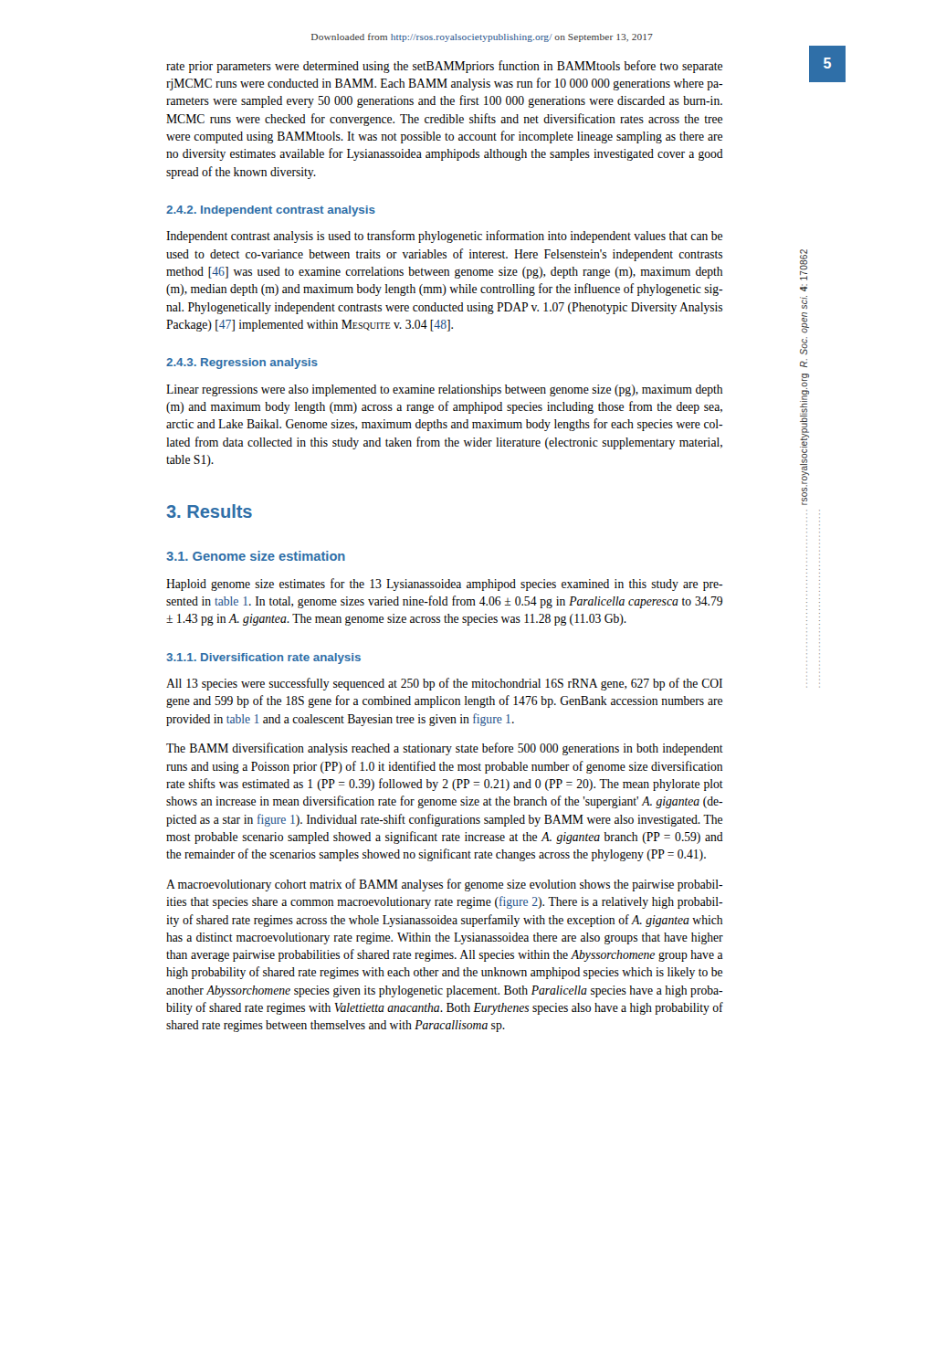Downloaded from http://rsos.royalsocietypublishing.org/ on September 13, 2017
5
................................................. rsos.royalsocietypublishing.org R. Soc. open sci. 4: 170862 .................................................
rate prior parameters were determined using the setBAMMpriors function in BAMMtools before two separate rjMCMC runs were conducted in BAMM. Each BAMM analysis was run for 10 000 000 generations where parameters were sampled every 50 000 generations and the first 100 000 generations were discarded as burn-in. MCMC runs were checked for convergence. The credible shifts and net diversification rates across the tree were computed using BAMMtools. It was not possible to account for incomplete lineage sampling as there are no diversity estimates available for Lysianassoidea amphipods although the samples investigated cover a good spread of the known diversity.
2.4.2. Independent contrast analysis
Independent contrast analysis is used to transform phylogenetic information into independent values that can be used to detect co-variance between traits or variables of interest. Here Felsenstein's independent contrasts method [46] was used to examine correlations between genome size (pg), depth range (m), maximum depth (m), median depth (m) and maximum body length (mm) while controlling for the influence of phylogenetic signal. Phylogenetically independent contrasts were conducted using PDAP v. 1.07 (Phenotypic Diversity Analysis Package) [47] implemented within Mesquite v. 3.04 [48].
2.4.3. Regression analysis
Linear regressions were also implemented to examine relationships between genome size (pg), maximum depth (m) and maximum body length (mm) across a range of amphipod species including those from the deep sea, arctic and Lake Baikal. Genome sizes, maximum depths and maximum body lengths for each species were collated from data collected in this study and taken from the wider literature (electronic supplementary material, table S1).
3. Results
3.1. Genome size estimation
Haploid genome size estimates for the 13 Lysianassoidea amphipod species examined in this study are presented in table 1. In total, genome sizes varied nine-fold from 4.06 ± 0.54 pg in Paralicella caperesca to 34.79 ± 1.43 pg in A. gigantea. The mean genome size across the species was 11.28 pg (11.03 Gb).
3.1.1. Diversification rate analysis
All 13 species were successfully sequenced at 250 bp of the mitochondrial 16S rRNA gene, 627 bp of the COI gene and 599 bp of the 18S gene for a combined amplicon length of 1476 bp. GenBank accession numbers are provided in table 1 and a coalescent Bayesian tree is given in figure 1.
The BAMM diversification analysis reached a stationary state before 500 000 generations in both independent runs and using a Poisson prior (PP) of 1.0 it identified the most probable number of genome size diversification rate shifts was estimated as 1 (PP = 0.39) followed by 2 (PP = 0.21) and 0 (PP = 20). The mean phylorate plot shows an increase in mean diversification rate for genome size at the branch of the 'supergiant' A. gigantea (depicted as a star in figure 1). Individual rate-shift configurations sampled by BAMM were also investigated. The most probable scenario sampled showed a significant rate increase at the A. gigantea branch (PP = 0.59) and the remainder of the scenarios samples showed no significant rate changes across the phylogeny (PP = 0.41).
A macroevolutionary cohort matrix of BAMM analyses for genome size evolution shows the pairwise probabilities that species share a common macroevolutionary rate regime (figure 2). There is a relatively high probability of shared rate regimes across the whole Lysianassoidea superfamily with the exception of A. gigantea which has a distinct macroevolutionary rate regime. Within the Lysianassoidea there are also groups that have higher than average pairwise probabilities of shared rate regimes. All species within the Abyssorchomene group have a high probability of shared rate regimes with each other and the unknown amphipod species which is likely to be another Abyssorchomene species given its phylogenetic placement. Both Paralicella species have a high probability of shared rate regimes with Valettietta anacantha. Both Eurythenes species also have a high probability of shared rate regimes between themselves and with Paracallisoma sp.